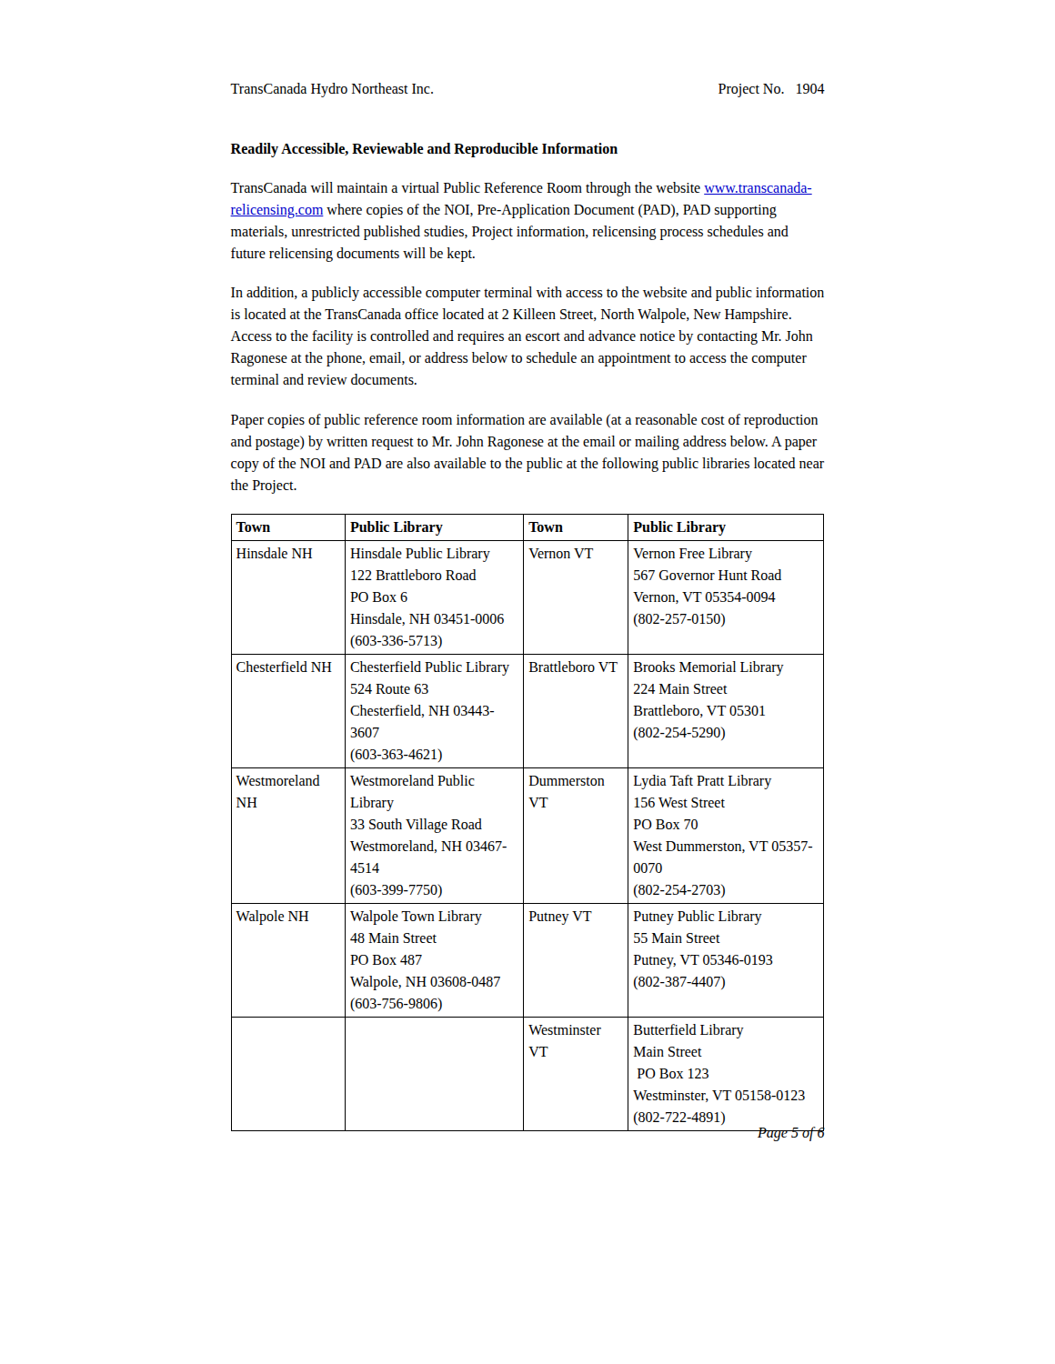TransCanada Hydro Northeast Inc.
Project No. 1904
Readily Accessible, Reviewable and Reproducible Information
TransCanada will maintain a virtual Public Reference Room through the website www.transcanada-relicensing.com where copies of the NOI, Pre-Application Document (PAD), PAD supporting materials, unrestricted published studies, Project information, relicensing process schedules and future relicensing documents will be kept.
In addition, a publicly accessible computer terminal with access to the website and public information is located at the TransCanada office located at 2 Killeen Street, North Walpole, New Hampshire. Access to the facility is controlled and requires an escort and advance notice by contacting Mr. John Ragonese at the phone, email, or address below to schedule an appointment to access the computer terminal and review documents.
Paper copies of public reference room information are available (at a reasonable cost of reproduction and postage) by written request to Mr. John Ragonese at the email or mailing address below. A paper copy of the NOI and PAD are also available to the public at the following public libraries located near the Project.
| Town | Public Library | Town | Public Library |
| --- | --- | --- | --- |
| Hinsdale NH | Hinsdale Public Library 122 Brattleboro Road PO Box 6 Hinsdale, NH 03451-0006 (603-336-5713) | Vernon VT | Vernon Free Library 567 Governor Hunt Road Vernon, VT 05354-0094 (802-257-0150) |
| Chesterfield NH | Chesterfield Public Library 524 Route 63 Chesterfield, NH 03443-3607 (603-363-4621) | Brattleboro VT | Brooks Memorial Library 224 Main Street Brattleboro, VT 05301 (802-254-5290) |
| Westmoreland NH | Westmoreland Public Library 33 South Village Road Westmoreland, NH 03467-4514 (603-399-7750) | Dummerston VT | Lydia Taft Pratt Library 156 West Street PO Box 70 West Dummerston, VT 05357-0070 (802-254-2703) |
| Walpole NH | Walpole Town Library 48 Main Street PO Box 487 Walpole, NH 03608-0487 (603-756-9806) | Putney VT | Putney Public Library 55 Main Street Putney, VT 05346-0193 (802-387-4407) |
| | | Westminster VT | Butterfield Library Main Street PO Box 123 Westminster, VT 05158-0123 (802-722-4891) |
Page 5 of 6